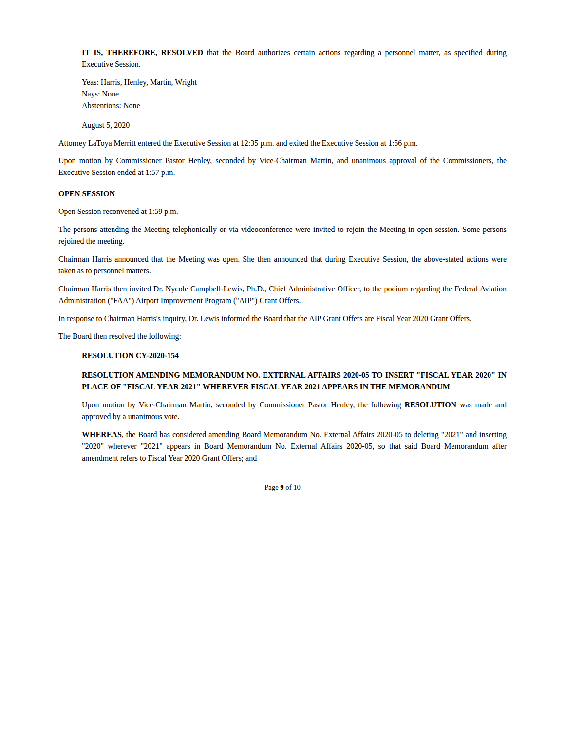IT IS, THEREFORE, RESOLVED that the Board authorizes certain actions regarding a personnel matter, as specified during Executive Session.
Yeas: Harris, Henley, Martin, Wright
Nays: None
Abstentions: None
August 5, 2020
Attorney LaToya Merritt entered the Executive Session at 12:35 p.m. and exited the Executive Session at 1:56 p.m.
Upon motion by Commissioner Pastor Henley, seconded by Vice-Chairman Martin, and unanimous approval of the Commissioners, the Executive Session ended at 1:57 p.m.
OPEN SESSION
Open Session reconvened at 1:59 p.m.
The persons attending the Meeting telephonically or via videoconference were invited to rejoin the Meeting in open session. Some persons rejoined the meeting.
Chairman Harris announced that the Meeting was open. She then announced that during Executive Session, the above-stated actions were taken as to personnel matters.
Chairman Harris then invited Dr. Nycole Campbell-Lewis, Ph.D., Chief Administrative Officer, to the podium regarding the Federal Aviation Administration ("FAA") Airport Improvement Program ("AIP") Grant Offers.
In response to Chairman Harris's inquiry, Dr. Lewis informed the Board that the AIP Grant Offers are Fiscal Year 2020 Grant Offers.
The Board then resolved the following:
RESOLUTION CY-2020-154
RESOLUTION AMENDING MEMORANDUM NO. EXTERNAL AFFAIRS 2020-05 TO INSERT "FISCAL YEAR 2020" IN PLACE OF "FISCAL YEAR 2021" WHEREVER FISCAL YEAR 2021 APPEARS IN THE MEMORANDUM
Upon motion by Vice-Chairman Martin, seconded by Commissioner Pastor Henley, the following RESOLUTION was made and approved by a unanimous vote.
WHEREAS, the Board has considered amending Board Memorandum No. External Affairs 2020-05 to deleting "2021" and inserting "2020" wherever "2021" appears in Board Memorandum No. External Affairs 2020-05, so that said Board Memorandum after amendment refers to Fiscal Year 2020 Grant Offers; and
Page 9 of 10